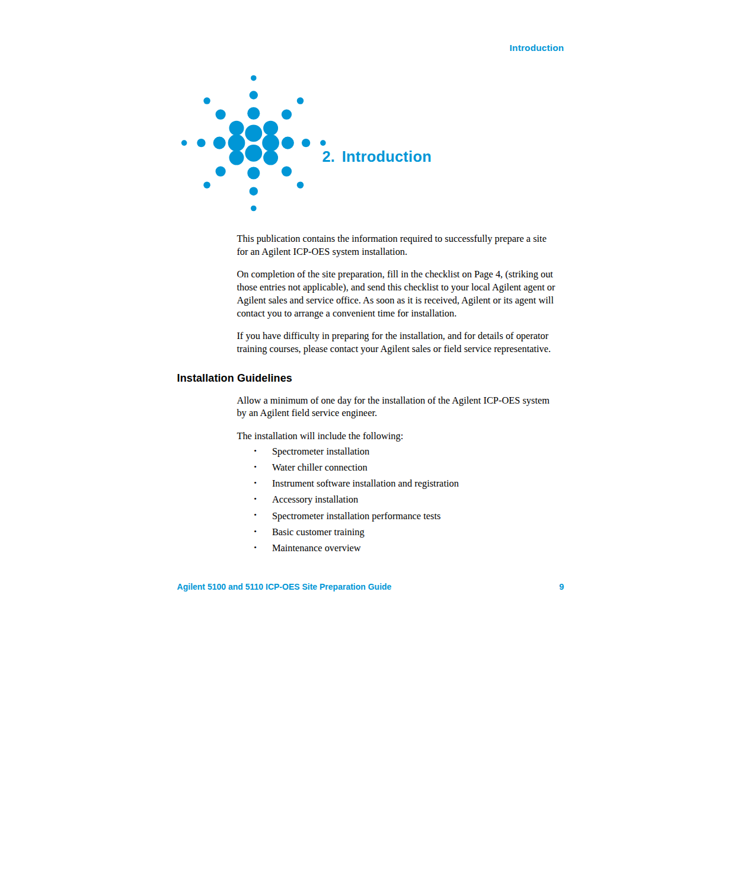Introduction
2. Introduction
This publication contains the information required to successfully prepare a site for an Agilent ICP-OES system installation.
On completion of the site preparation, fill in the checklist on Page 4, (striking out those entries not applicable), and send this checklist to your local Agilent agent or Agilent sales and service office. As soon as it is received, Agilent or its agent will contact you to arrange a convenient time for installation.
If you have difficulty in preparing for the installation, and for details of operator training courses, please contact your Agilent sales or field service representative.
Installation Guidelines
Allow a minimum of one day for the installation of the Agilent ICP-OES system by an Agilent field service engineer.
The installation will include the following:
Spectrometer installation
Water chiller connection
Instrument software installation and registration
Accessory installation
Spectrometer installation performance tests
Basic customer training
Maintenance overview
Agilent 5100 and 5110 ICP-OES Site Preparation Guide 9